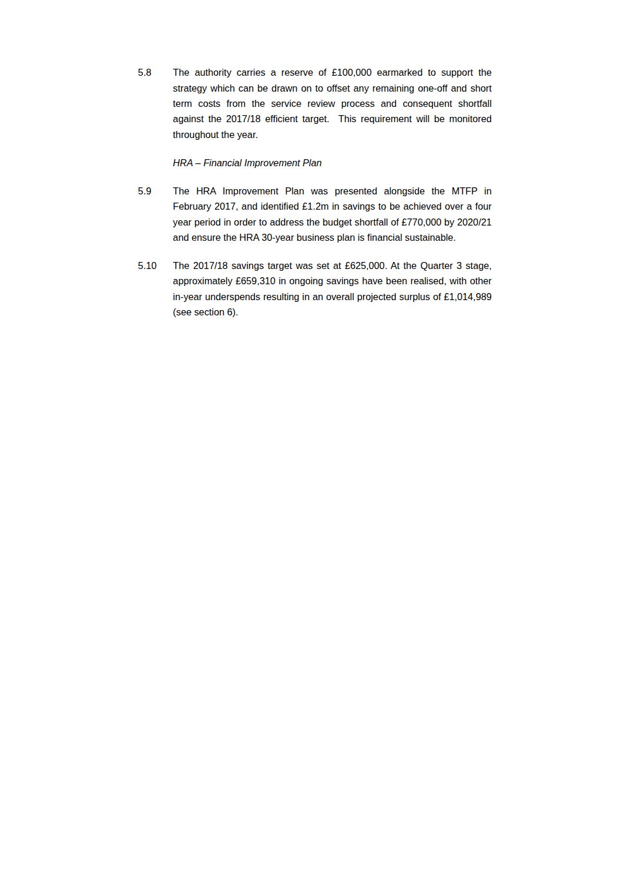5.8
The authority carries a reserve of £100,000 earmarked to support the strategy which can be drawn on to offset any remaining one-off and short term costs from the service review process and consequent shortfall against the 2017/18 efficient target. This requirement will be monitored throughout the year.
HRA – Financial Improvement Plan
5.9
The HRA Improvement Plan was presented alongside the MTFP in February 2017, and identified £1.2m in savings to be achieved over a four year period in order to address the budget shortfall of £770,000 by 2020/21 and ensure the HRA 30-year business plan is financial sustainable.
5.10
The 2017/18 savings target was set at £625,000. At the Quarter 3 stage, approximately £659,310 in ongoing savings have been realised, with other in-year underspends resulting in an overall projected surplus of £1,014,989 (see section 6).